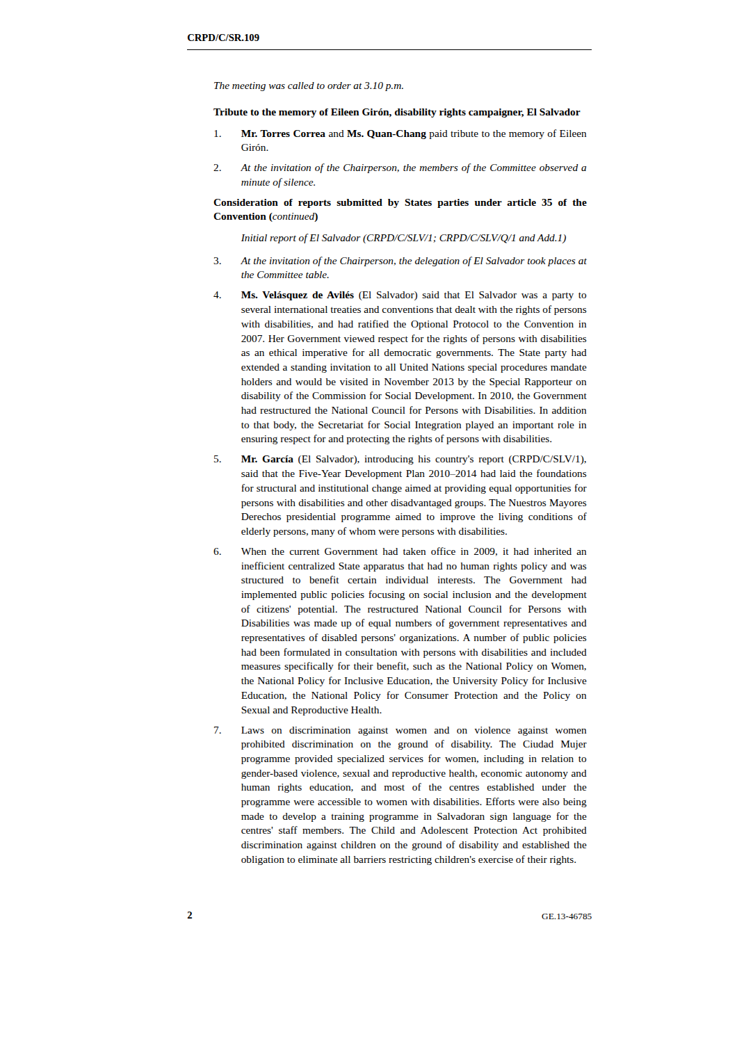CRPD/C/SR.109
The meeting was called to order at 3.10 p.m.
Tribute to the memory of Eileen Girón, disability rights campaigner, El Salvador
1.
Mr. Torres Correa and Ms. Quan-Chang paid tribute to the memory of Eileen Girón.
2.
At the invitation of the Chairperson, the members of the Committee observed a minute of silence.
Consideration of reports submitted by States parties under article 35 of the Convention (continued)
Initial report of El Salvador (CRPD/C/SLV/1; CRPD/C/SLV/Q/1 and Add.1)
3.
At the invitation of the Chairperson, the delegation of El Salvador took places at the Committee table.
4.
Ms. Velásquez de Avilés (El Salvador) said that El Salvador was a party to several international treaties and conventions that dealt with the rights of persons with disabilities, and had ratified the Optional Protocol to the Convention in 2007. Her Government viewed respect for the rights of persons with disabilities as an ethical imperative for all democratic governments. The State party had extended a standing invitation to all United Nations special procedures mandate holders and would be visited in November 2013 by the Special Rapporteur on disability of the Commission for Social Development. In 2010, the Government had restructured the National Council for Persons with Disabilities. In addition to that body, the Secretariat for Social Integration played an important role in ensuring respect for and protecting the rights of persons with disabilities.
5.
Mr. García (El Salvador), introducing his country's report (CRPD/C/SLV/1), said that the Five-Year Development Plan 2010–2014 had laid the foundations for structural and institutional change aimed at providing equal opportunities for persons with disabilities and other disadvantaged groups. The Nuestros Mayores Derechos presidential programme aimed to improve the living conditions of elderly persons, many of whom were persons with disabilities.
6.
When the current Government had taken office in 2009, it had inherited an inefficient centralized State apparatus that had no human rights policy and was structured to benefit certain individual interests. The Government had implemented public policies focusing on social inclusion and the development of citizens' potential. The restructured National Council for Persons with Disabilities was made up of equal numbers of government representatives and representatives of disabled persons' organizations. A number of public policies had been formulated in consultation with persons with disabilities and included measures specifically for their benefit, such as the National Policy on Women, the National Policy for Inclusive Education, the University Policy for Inclusive Education, the National Policy for Consumer Protection and the Policy on Sexual and Reproductive Health.
7.
Laws on discrimination against women and on violence against women prohibited discrimination on the ground of disability. The Ciudad Mujer programme provided specialized services for women, including in relation to gender-based violence, sexual and reproductive health, economic autonomy and human rights education, and most of the centres established under the programme were accessible to women with disabilities. Efforts were also being made to develop a training programme in Salvadoran sign language for the centres' staff members. The Child and Adolescent Protection Act prohibited discrimination against children on the ground of disability and established the obligation to eliminate all barriers restricting children's exercise of their rights.
2
GE.13-46785